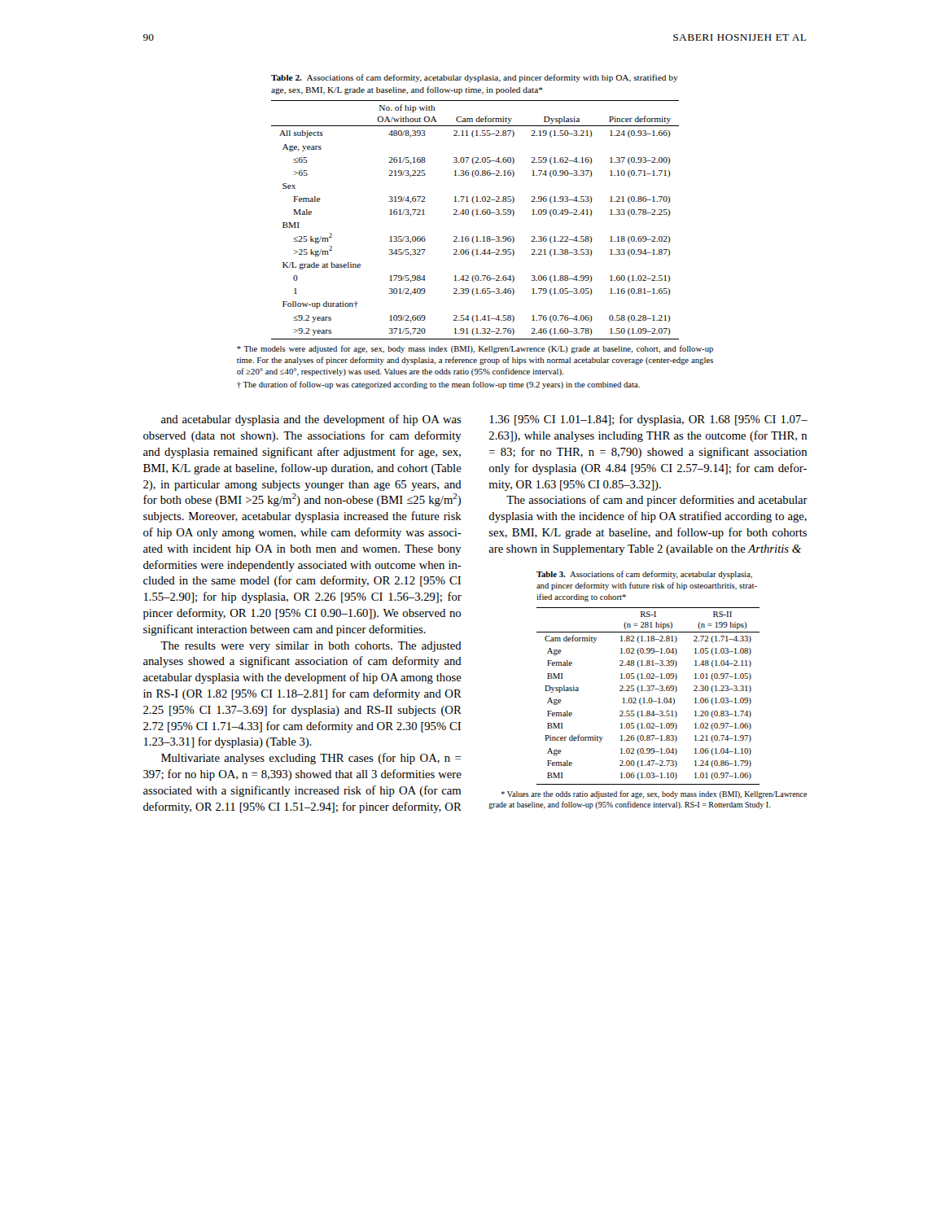90 Saberi Hosnijeh et al
Table 2. Associations of cam deformity, acetabular dysplasia, and pincer deformity with hip OA, stratified by age, sex, BMI, K/L grade at baseline, and follow-up time, in pooled data*
| | No. of hip with OA/without OA | Cam deformity | Dysplasia | Pincer deformity |
| --- | --- | --- | --- | --- |
| All subjects | 480/8,393 | 2.11 (1.55–2.87) | 2.19 (1.50–3.21) | 1.24 (0.93–1.66) |
| Age, years | | | | |
| ≤65 | 261/5,168 | 3.07 (2.05–4.60) | 2.59 (1.62–4.16) | 1.37 (0.93–2.00) |
| >65 | 219/3,225 | 1.36 (0.86–2.16) | 1.74 (0.90–3.37) | 1.10 (0.71–1.71) |
| Sex | | | | |
| Female | 319/4,672 | 1.71 (1.02–2.85) | 2.96 (1.93–4.53) | 1.21 (0.86–1.70) |
| Male | 161/3,721 | 2.40 (1.60–3.59) | 1.09 (0.49–2.41) | 1.33 (0.78–2.25) |
| BMI | | | | |
| ≤25 kg/m 2 | 135/3,066 | 2.16 (1.18–3.96) | 2.36 (1.22–4.58) | 1.18 (0.69–2.02) |
| >25 kg/m 2 | 345/5,327 | 2.06 (1.44–2.95) | 2.21 (1.38–3.53) | 1.33 (0.94–1.87) |
| K/L grade at baseline | | | | |
| 0 | 179/5,984 | 1.42 (0.76–2.64) | 3.06 (1.88–4.99) | 1.60 (1.02–2.51) |
| 1 | 301/2,409 | 2.39 (1.65–3.46) | 1.79 (1.05–3.05) | 1.16 (0.81–1.65) |
| Follow-up duration† | | | | |
| ≤9.2 years | 109/2,669 | 2.54 (1.41–4.58) | 1.76 (0.76–4.06) | 0.58 (0.28–1.21) |
| >9.2 years | 371/5,720 | 1.91 (1.32–2.76) | 2.46 (1.60–3.78) | 1.50 (1.09–2.07) |
* The models were adjusted for age, sex, body mass index (BMI), Kellgren/Lawrence (K/L) grade at baseline, cohort, and follow-up time. For the analyses of pincer deformity and dysplasia, a reference group of hips with normal acetabular coverage (center-edge angles of ≥20° and ≤40°, respectively) was used. Values are the odds ratio (95% confidence interval).
† The duration of follow-up was categorized according to the mean follow-up time (9.2 years) in the combined data.
and acetabular dysplasia and the development of hip OA was observed (data not shown). The associations for cam deformity and dysplasia remained significant after adjustment for age, sex, BMI, K/L grade at baseline, follow-up duration, and cohort (Table 2), in particular among subjects younger than age 65 years, and for both obese (BMI >25 kg/m2) and non-obese (BMI ≤25 kg/m2) subjects. Moreover, acetabular dysplasia increased the future risk of hip OA only among women, while cam deformity was associated with incident hip OA in both men and women. These bony deformities were independently associated with outcome when included in the same model (for cam deformity, OR 2.12 [95% CI 1.55–2.90]; for hip dysplasia, OR 2.26 [95% CI 1.56–3.29]; for pincer deformity, OR 1.20 [95% CI 0.90–1.60]). We observed no significant interaction between cam and pincer deformities.
The results were very similar in both cohorts. The adjusted analyses showed a significant association of cam deformity and acetabular dysplasia with the development of hip OA among those in RS-I (OR 1.82 [95% CI 1.18–2.81] for cam deformity and OR 2.25 [95% CI 1.37–3.69] for dysplasia) and RS-II subjects (OR 2.72 [95% CI 1.71–4.33] for cam deformity and OR 2.30 [95% CI 1.23–3.31] for dysplasia) (Table 3).
Multivariate analyses excluding THR cases (for hip OA, n = 397; for no hip OA, n = 8,393) showed that all 3 deformities were associated with a significantly increased risk of hip OA (for cam deformity, OR 2.11 [95% CI 1.51–2.94]; for pincer deformity, OR 1.36 [95% CI 1.01–1.84]; for dysplasia, OR 1.68 [95% CI 1.07–2.63]), while analyses including THR as the outcome (for THR, n = 83; for no THR, n = 8,790) showed a significant association only for dysplasia (OR 4.84 [95% CI 2.57–9.14]; for cam deformity, OR 1.63 [95% CI 0.85–3.32]).
The associations of cam and pincer deformities and acetabular dysplasia with the incidence of hip OA stratified according to age, sex, BMI, K/L grade at baseline, and follow-up for both cohorts are shown in Supplementary Table 2 (available on the Arthritis &
Table 3. Associations of cam deformity, acetabular dysplasia, and pincer deformity with future risk of hip osteoarthritis, stratified according to cohort*
| | RS-I (n = 281 hips) | RS-II (n = 199 hips) |
| --- | --- | --- |
| Cam deformity | 1.82 (1.18–2.81) | 2.72 (1.71–4.33) |
| Age | 1.02 (0.99–1.04) | 1.05 (1.03–1.08) |
| Female | 2.48 (1.81–3.39) | 1.48 (1.04–2.11) |
| BMI | 1.05 (1.02–1.09) | 1.01 (0.97–1.05) |
| Dysplasia | 2.25 (1.37–3.69) | 2.30 (1.23–3.31) |
| Age | 1.02 (1.0–1.04) | 1.06 (1.03–1.09) |
| Female | 2.55 (1.84–3.51) | 1.20 (0.83–1.74) |
| BMI | 1.05 (1.02–1.09) | 1.02 (0.97–1.06) |
| Pincer deformity | 1.26 (0.87–1.83) | 1.21 (0.74–1.97) |
| Age | 1.02 (0.99–1.04) | 1.06 (1.04–1.10) |
| Female | 2.00 (1.47–2.73) | 1.24 (0.86–1.79) |
| BMI | 1.06 (1.03–1.10) | 1.01 (0.97–1.06) |
* Values are the odds ratio adjusted for age, sex, body mass index (BMI), Kellgren/Lawrence grade at baseline, and follow-up (95% confidence interval). RS-I = Rotterdam Study I.